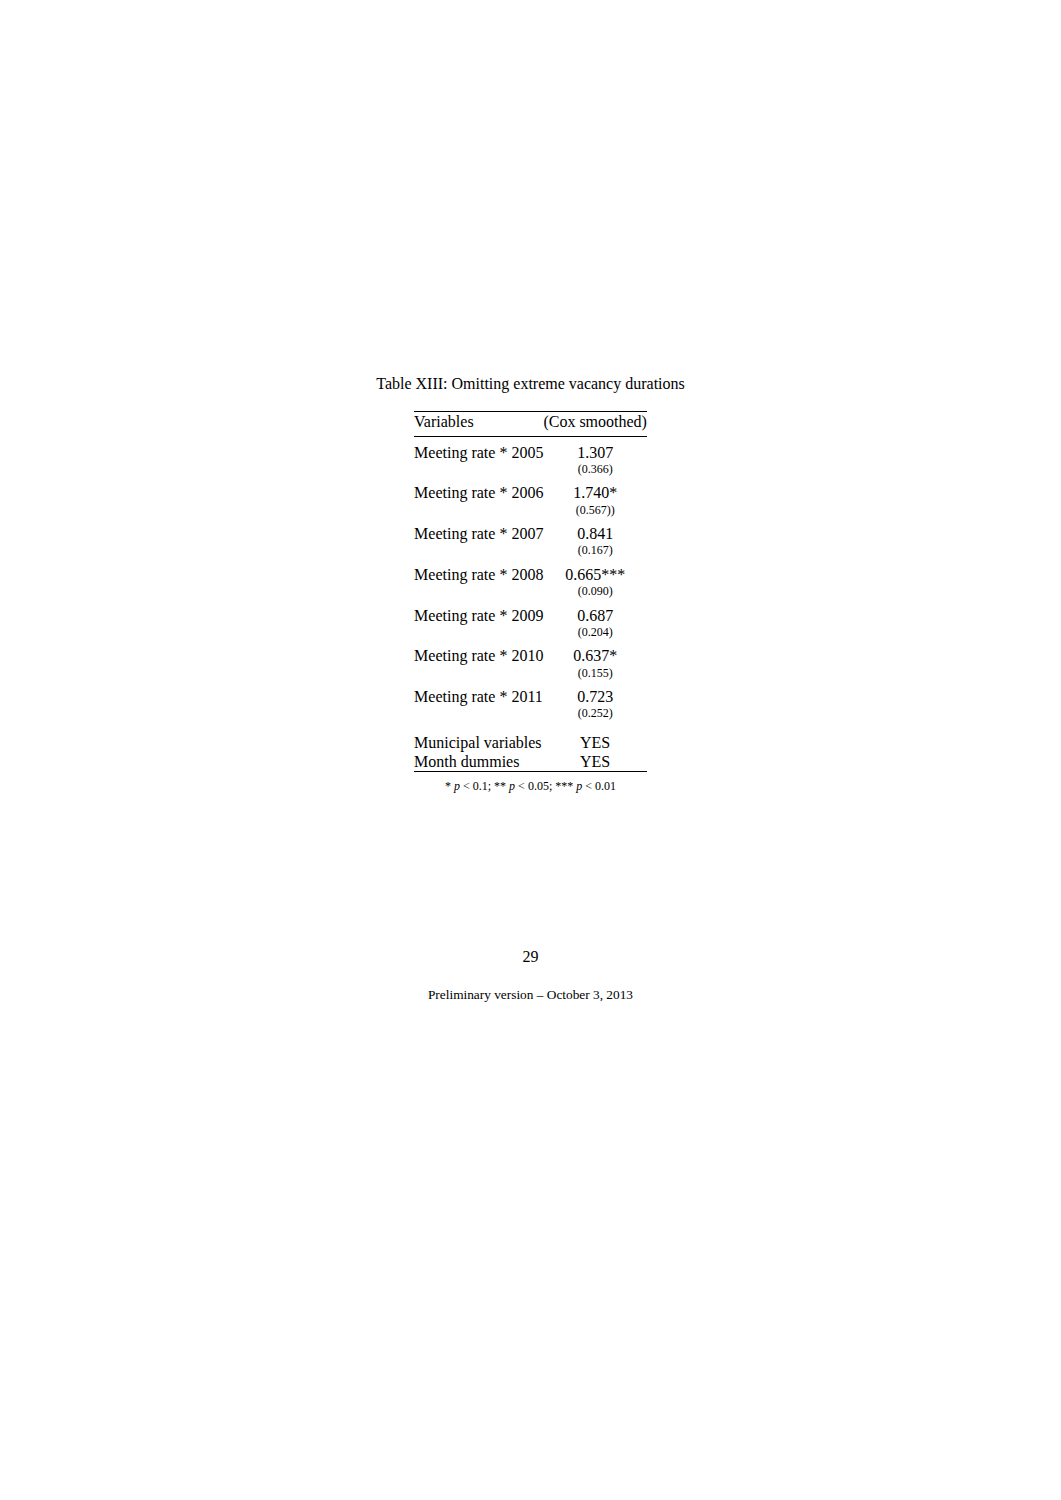Table XIII: Omitting extreme vacancy durations
| Variables | (Cox smoothed) |
| Meeting rate * 2005 | 1.307 |
| | (0.366) |
| Meeting rate * 2006 | 1.740* |
| | (0.567)) |
| Meeting rate * 2007 | 0.841 |
| | (0.167) |
| Meeting rate * 2008 | 0.665*** |
| | (0.090) |
| Meeting rate * 2009 | 0.687 |
| | (0.204) |
| Meeting rate * 2010 | 0.637* |
| | (0.155) |
| Meeting rate * 2011 | 0.723 |
| | (0.252) |
| Municipal variables | YES |
| Month dummies | YES |
* p < 0.1; ** p < 0.05; *** p < 0.01
29
Preliminary version – October 3, 2013